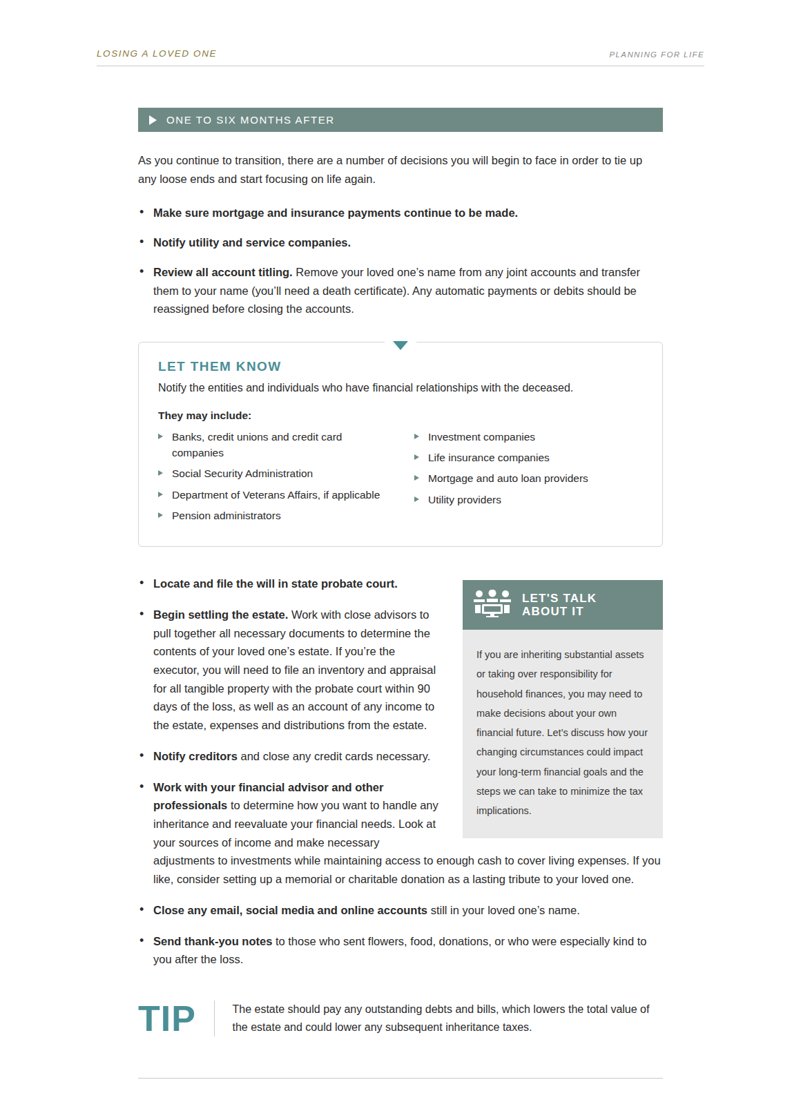Losing a Loved One
Planning for Life
One to Six Months After
As you continue to transition, there are a number of decisions you will begin to face in order to tie up any loose ends and start focusing on life again.
Make sure mortgage and insurance payments continue to be made.
Notify utility and service companies.
Review all account titling. Remove your loved one’s name from any joint accounts and transfer them to your name (you’ll need a death certificate). Any automatic payments or debits should be reassigned before closing the accounts.
Let Them Know
Notify the entities and individuals who have financial relationships with the deceased.
They may include:
Banks, credit unions and credit card companies
Social Security Administration
Department of Veterans Affairs, if applicable
Pension administrators
Investment companies
Life insurance companies
Mortgage and auto loan providers
Utility providers
Let's Talk
About It
If you are inheriting substantial assets or taking over responsibility for household finances, you may need to make decisions about your own financial future. Let’s discuss how your changing circumstances could impact your long-term financial goals and the steps we can take to minimize the tax implications.
Locate and file the will in state probate court.
Begin settling the estate. Work with close advisors to pull together all necessary documents to determine the contents of your loved one’s estate. If you’re the executor, you will need to file an inventory and appraisal for all tangible property with the probate court within 90 days of the loss, as well as an account of any income to the estate, expenses and distributions from the estate.
Notify creditors and close any credit cards necessary.
Work with your financial advisor and other professionals to determine how you want to handle any inheritance and reevaluate your financial needs. Look at your sources of income and make necessary adjustments to investments while maintaining access to enough cash to cover living expenses. If you like, consider setting up a memorial or charitable donation as a lasting tribute to your loved one.
Close any email, social media and online accounts still in your loved one’s name.
Send thank-you notes to those who sent flowers, food, donations, or who were especially kind to you after the loss.
TIP
The estate should pay any outstanding debts and bills, which lowers the total value of the estate and could lower any subsequent inheritance taxes.